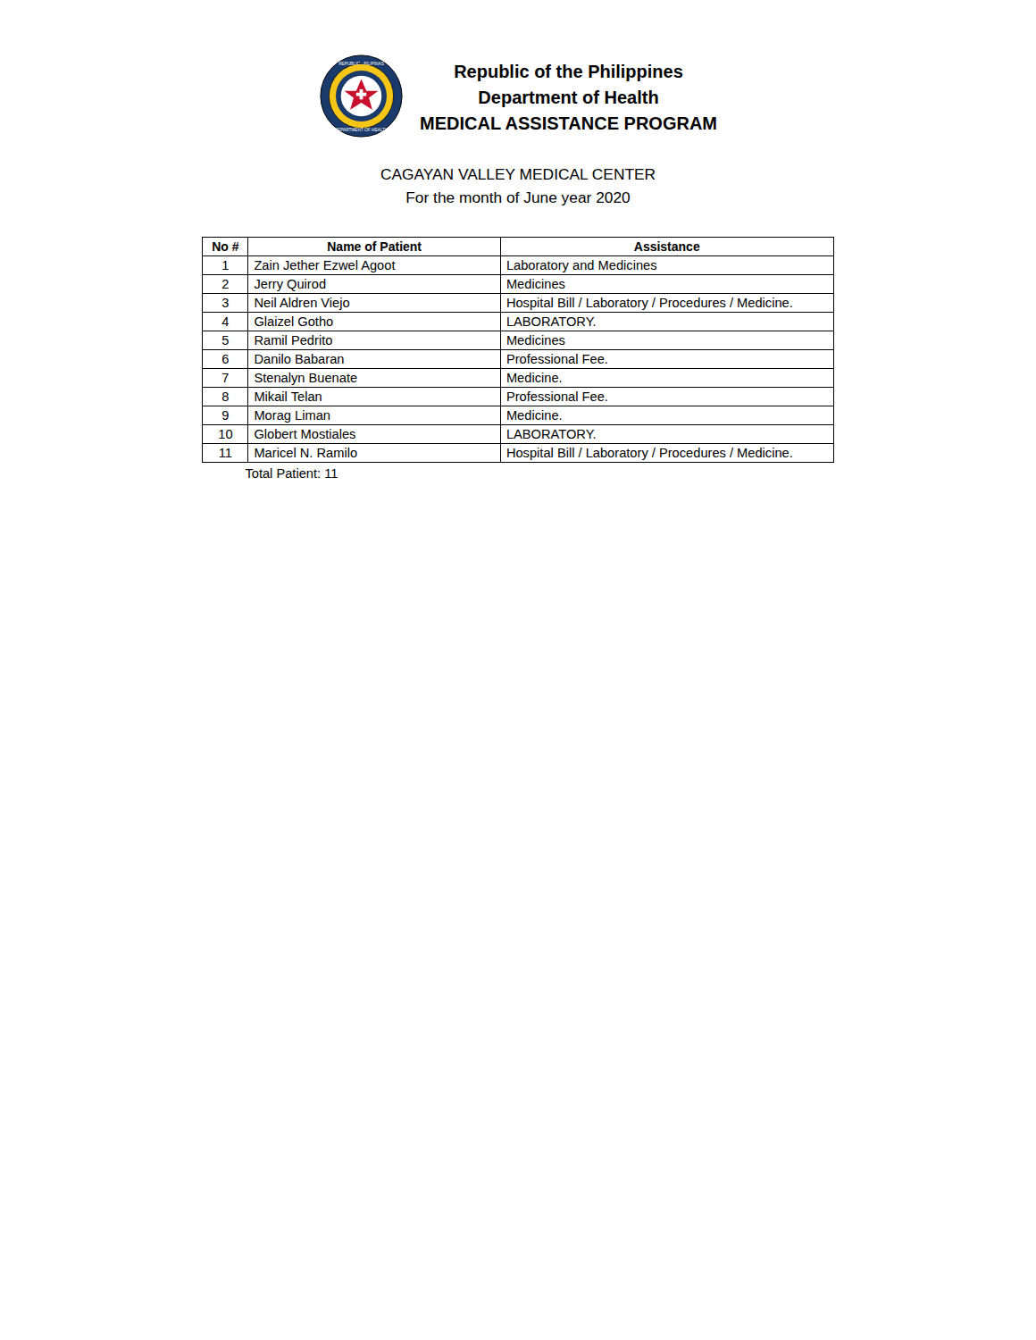REPUBLIC · PILIPINAS DEPARTMENT OF HEALTH
Republic of the Philippines
Department of Health
MEDICAL ASSISTANCE PROGRAM
CAGAYAN VALLEY MEDICAL CENTER
For the month of June year 2020
| No # | Name of Patient | Assistance |
| --- | --- | --- |
| 1 | Zain Jether Ezwel Agoot | Laboratory and Medicines |
| 2 | Jerry Quirod | Medicines |
| 3 | Neil Aldren Viejo | Hospital Bill / Laboratory / Procedures / Medicine. |
| 4 | Glaizel Gotho | LABORATORY. |
| 5 | Ramil Pedrito | Medicines |
| 6 | Danilo Babaran | Professional Fee. |
| 7 | Stenalyn Buenate | Medicine. |
| 8 | Mikail Telan | Professional Fee. |
| 9 | Morag Liman | Medicine. |
| 10 | Globert Mostiales | LABORATORY. |
| 11 | Maricel N. Ramilo | Hospital Bill / Laboratory / Procedures / Medicine. |
Total Patient: 11